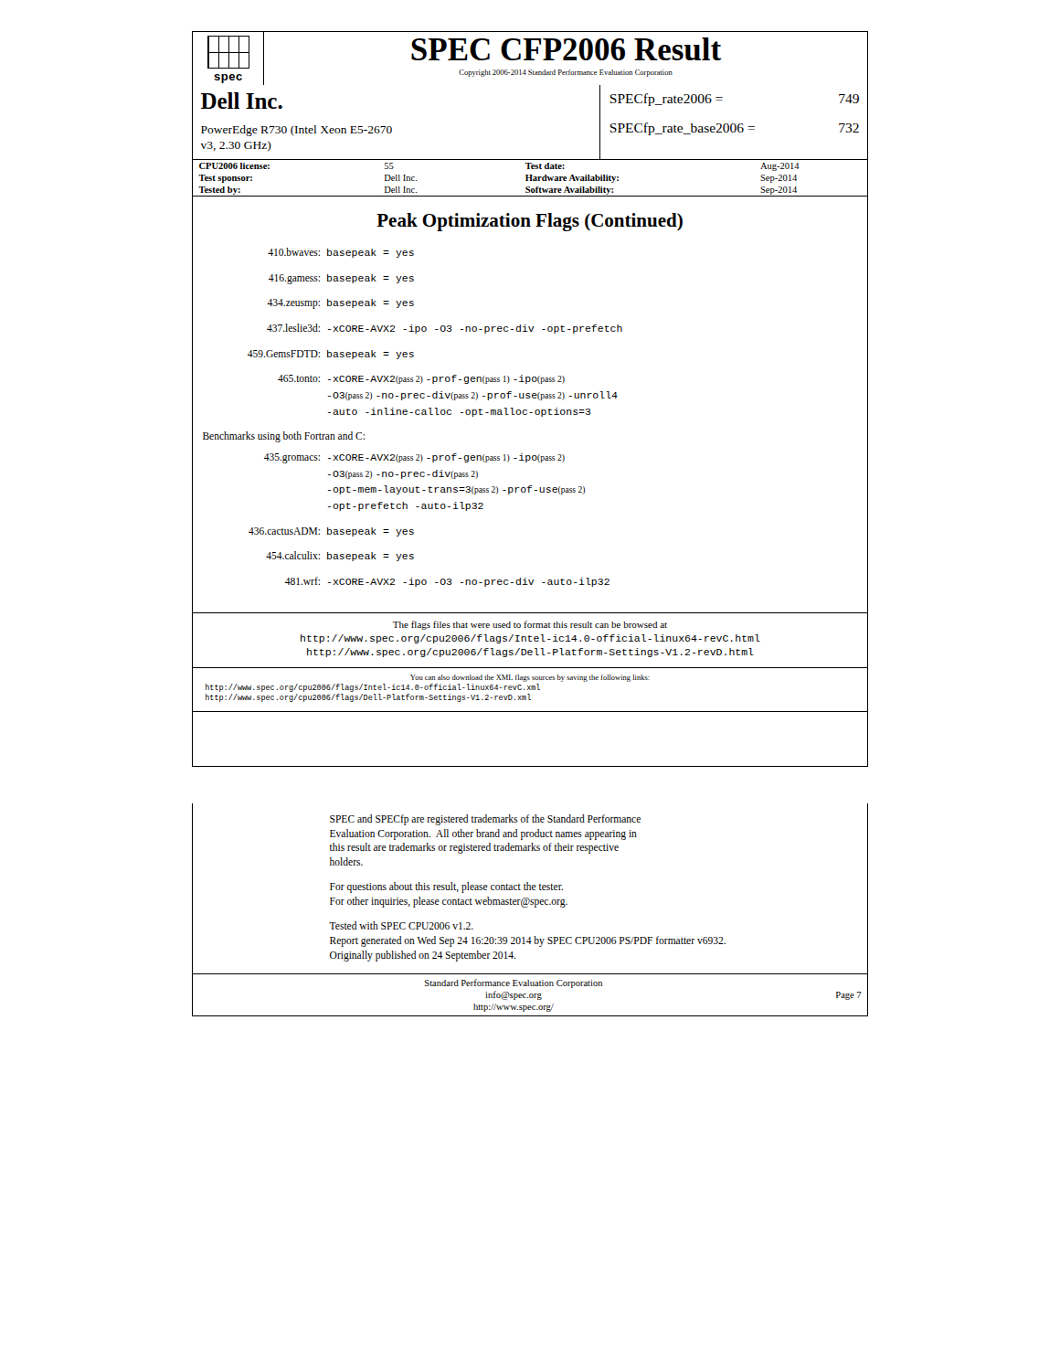spec
SPEC CFP2006 Result
Copyright 2006-2014 Standard Performance Evaluation Corporation
Dell Inc.
PowerEdge R730 (Intel Xeon E5-2670
v3, 2.30 GHz)
SPECfp_rate2006 =749
SPECfp_rate_base2006 =732
| CPU2006 license: | 55 | | Test date: | Aug-2014 |
| Test sponsor: | Dell Inc. | | Hardware Availability: | Sep-2014 |
| Tested by: | Dell Inc. | | Software Availability: | Sep-2014 |
Peak Optimization Flags (Continued)
410.bwaves:
basepeak = yes
416.gamess:
basepeak = yes
434.zeusmp:
basepeak = yes
437.leslie3d:
-xCORE-AVX2 -ipo -O3 -no-prec-div -opt-prefetch
459.GemsFDTD:
basepeak = yes
465.tonto:
-xCORE-AVX2(pass 2) -prof-gen(pass 1) -ipo(pass 2)
-O3(pass 2) -no-prec-div(pass 2) -prof-use(pass 2) -unroll4
-auto -inline-calloc -opt-malloc-options=3
Benchmarks using both Fortran and C:
435.gromacs:
-xCORE-AVX2(pass 2) -prof-gen(pass 1) -ipo(pass 2)
-O3(pass 2) -no-prec-div(pass 2)
-opt-mem-layout-trans=3(pass 2) -prof-use(pass 2)
-opt-prefetch -auto-ilp32
436.cactusADM:
basepeak = yes
454.calculix:
basepeak = yes
481.wrf:
-xCORE-AVX2 -ipo -O3 -no-prec-div -auto-ilp32
The flags files that were used to format this result can be browsed at
http://www.spec.org/cpu2006/flags/Intel-ic14.0-official-linux64-revC.html
http://www.spec.org/cpu2006/flags/Dell-Platform-Settings-V1.2-revD.html
You can also download the XML flags sources by saving the following links:
http://www.spec.org/cpu2006/flags/Intel-ic14.0-official-linux64-revC.xml
http://www.spec.org/cpu2006/flags/Dell-Platform-Settings-V1.2-revD.xml
SPEC and SPECfp are registered trademarks of the Standard Performance
Evaluation Corporation. All other brand and product names appearing in
this result are trademarks or registered trademarks of their respective
holders.
For questions about this result, please contact the tester.
For other inquiries, please contact webmaster@spec.org.
Tested with SPEC CPU2006 v1.2.
Report generated on Wed Sep 24 16:20:39 2014 by SPEC CPU2006 PS/PDF formatter v6932.
Originally published on 24 September 2014.
Standard Performance Evaluation Corporation
info@spec.org
http://www.spec.org/
Page 7